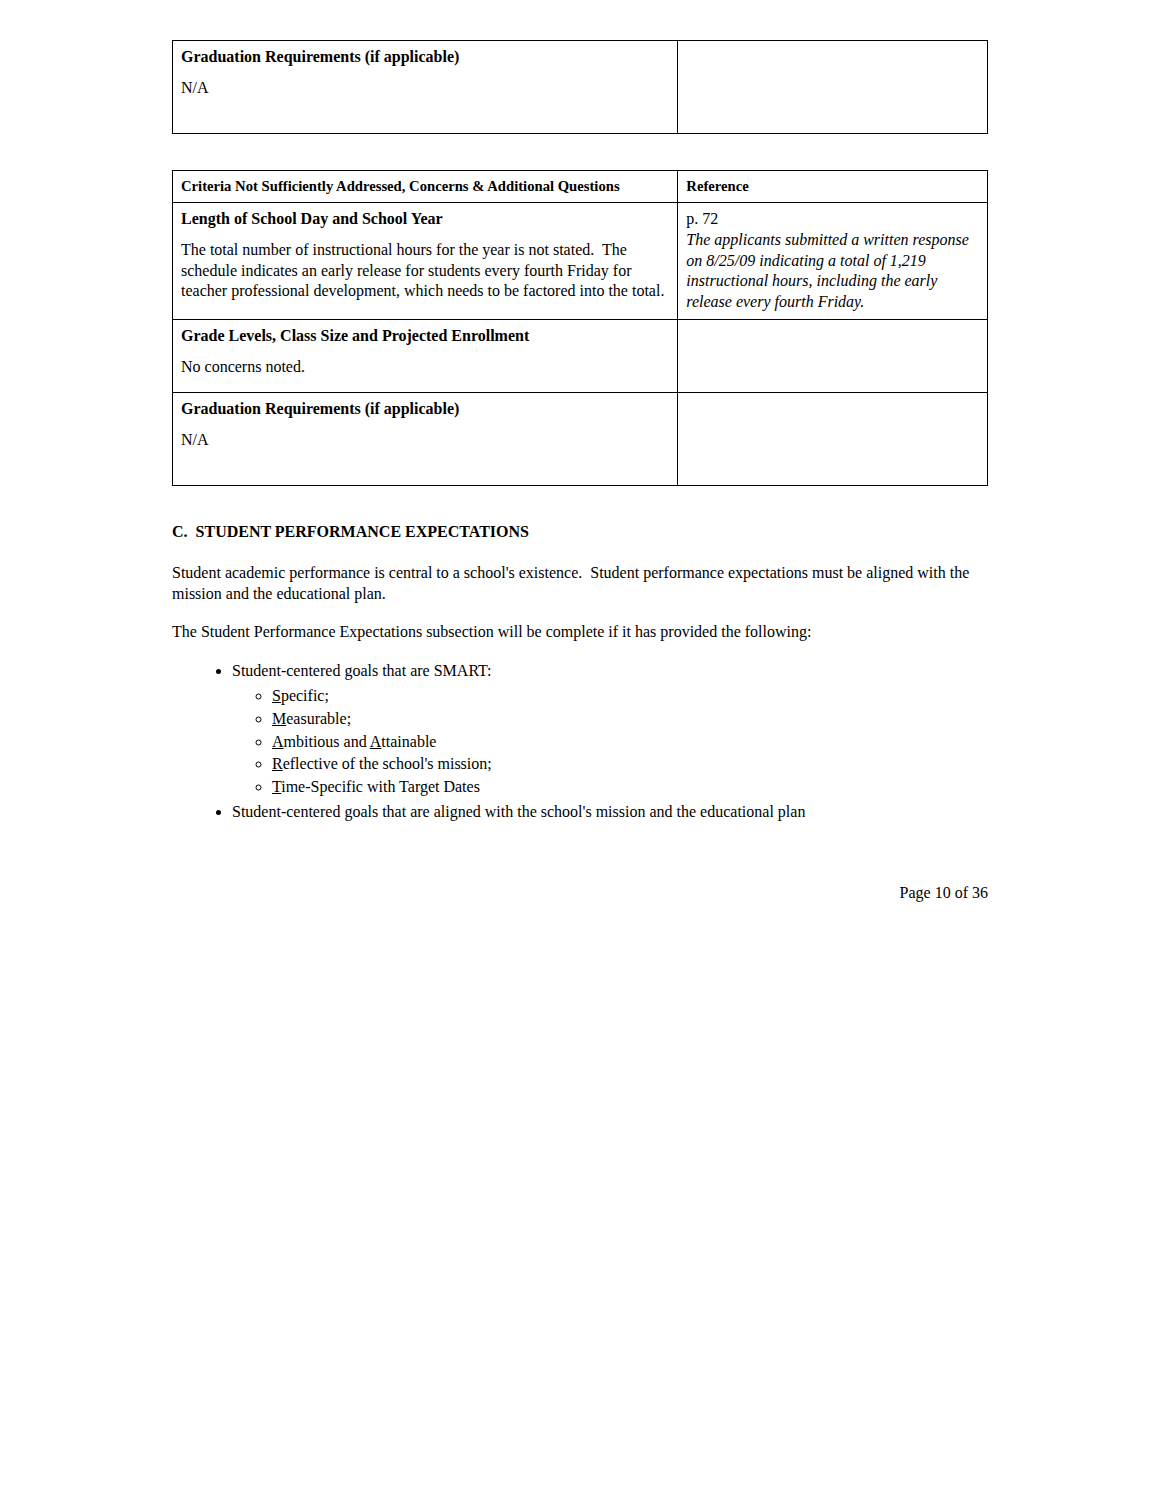| Graduation Requirements (if applicable) N/A | |
| Criteria Not Sufficiently Addressed, Concerns & Additional Questions | Reference |
| --- | --- |
| Length of School Day and School Year The total number of instructional hours for the year is not stated. The schedule indicates an early release for students every fourth Friday for teacher professional development, which needs to be factored into the total. | p. 72 The applicants submitted a written response on 8/25/09 indicating a total of 1,219 instructional hours, including the early release every fourth Friday. |
| Grade Levels, Class Size and Projected Enrollment No concerns noted. | |
| Graduation Requirements (if applicable) N/A | |
C. STUDENT PERFORMANCE EXPECTATIONS
Student academic performance is central to a school's existence. Student performance expectations must be aligned with the mission and the educational plan.
The Student Performance Expectations subsection will be complete if it has provided the following:
Student-centered goals that are SMART:
Specific;
Measurable;
Ambitious and Attainable
Reflective of the school's mission;
Time-Specific with Target Dates
Student-centered goals that are aligned with the school's mission and the educational plan
Page 10 of 36